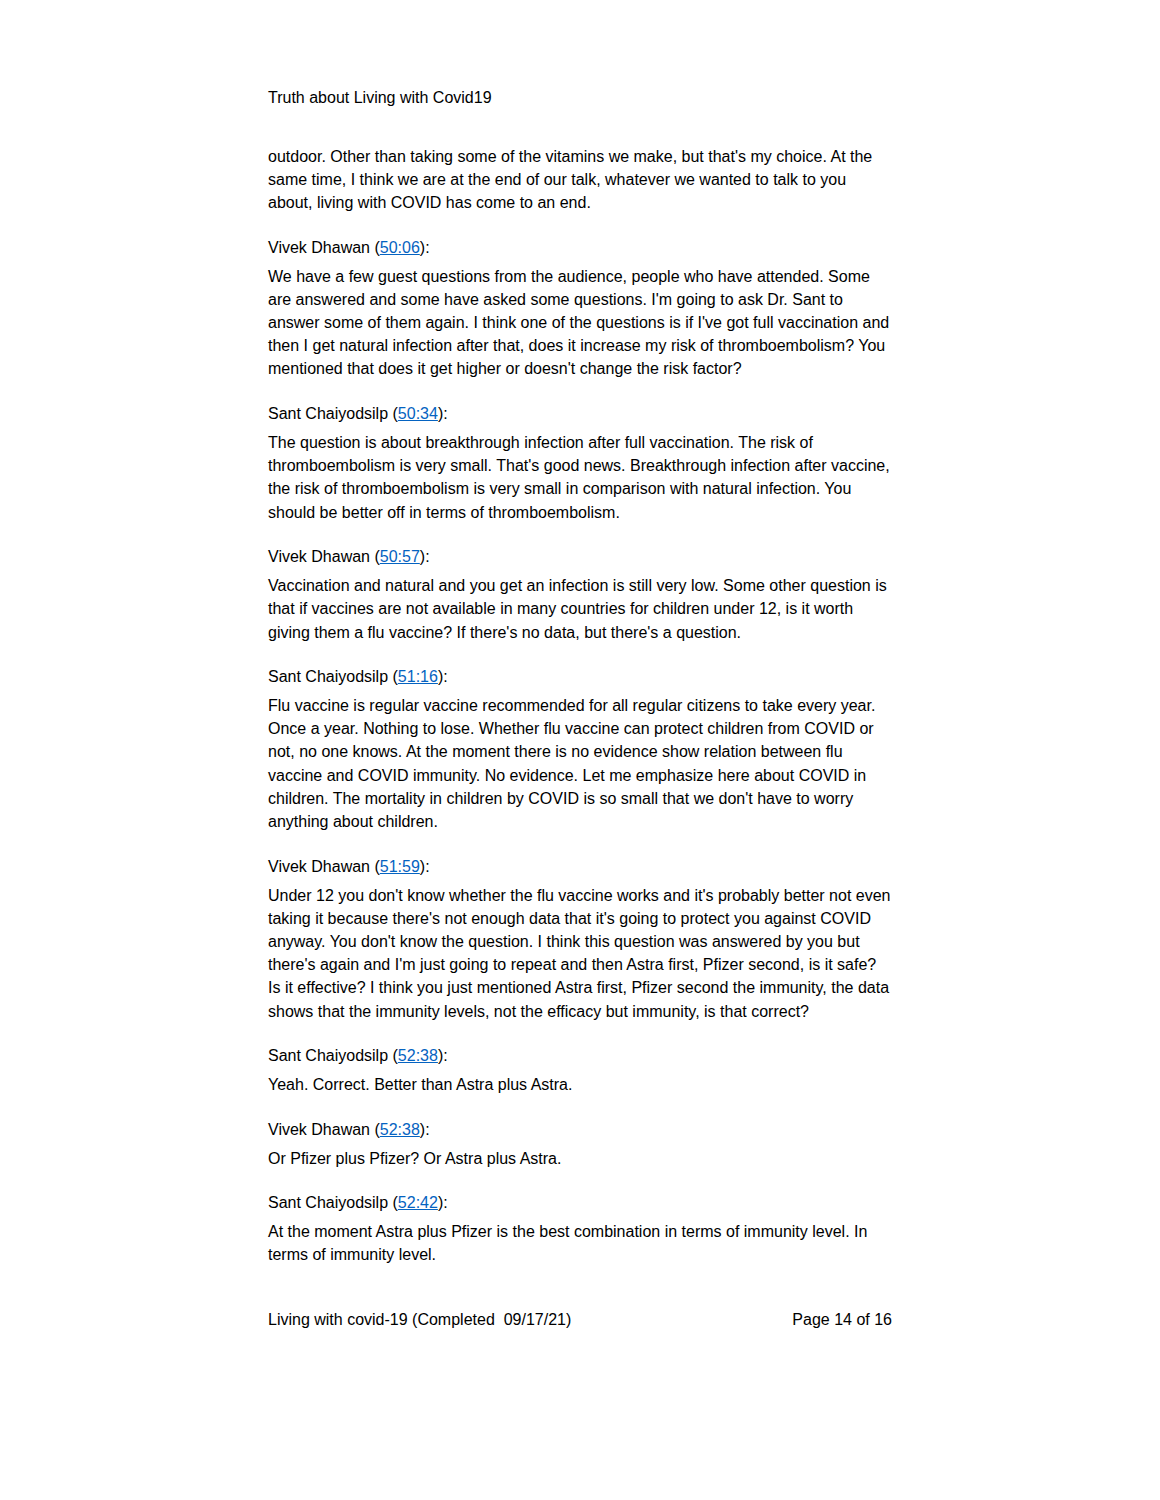Truth about Living with Covid19
outdoor. Other than taking some of the vitamins we make, but that's my choice. At the same time, I think we are at the end of our talk, whatever we wanted to talk to you about, living with COVID has come to an end.
Vivek Dhawan (50:06):
We have a few guest questions from the audience, people who have attended. Some are answered and some have asked some questions. I'm going to ask Dr. Sant to answer some of them again. I think one of the questions is if I've got full vaccination and then I get natural infection after that, does it increase my risk of thromboembolism? You mentioned that does it get higher or doesn't change the risk factor?
Sant Chaiyodsilp (50:34):
The question is about breakthrough infection after full vaccination. The risk of thromboembolism is very small. That's good news. Breakthrough infection after vaccine, the risk of thromboembolism is very small in comparison with natural infection. You should be better off in terms of thromboembolism.
Vivek Dhawan (50:57):
Vaccination and natural and you get an infection is still very low. Some other question is that if vaccines are not available in many countries for children under 12, is it worth giving them a flu vaccine? If there's no data, but there's a question.
Sant Chaiyodsilp (51:16):
Flu vaccine is regular vaccine recommended for all regular citizens to take every year. Once a year. Nothing to lose. Whether flu vaccine can protect children from COVID or not, no one knows. At the moment there is no evidence show relation between flu vaccine and COVID immunity. No evidence. Let me emphasize here about COVID in children. The mortality in children by COVID is so small that we don't have to worry anything about children.
Vivek Dhawan (51:59):
Under 12 you don't know whether the flu vaccine works and it's probably better not even taking it because there's not enough data that it's going to protect you against COVID anyway. You don't know the question. I think this question was answered by you but there's again and I'm just going to repeat and then Astra first, Pfizer second, is it safe? Is it effective? I think you just mentioned Astra first, Pfizer second the immunity, the data shows that the immunity levels, not the efficacy but immunity, is that correct?
Sant Chaiyodsilp (52:38):
Yeah. Correct. Better than Astra plus Astra.
Vivek Dhawan (52:38):
Or Pfizer plus Pfizer? Or Astra plus Astra.
Sant Chaiyodsilp (52:42):
At the moment Astra plus Pfizer is the best combination in terms of immunity level. In terms of immunity level.
Living with covid-19 (Completed 09/17/21)
Page 14 of 16